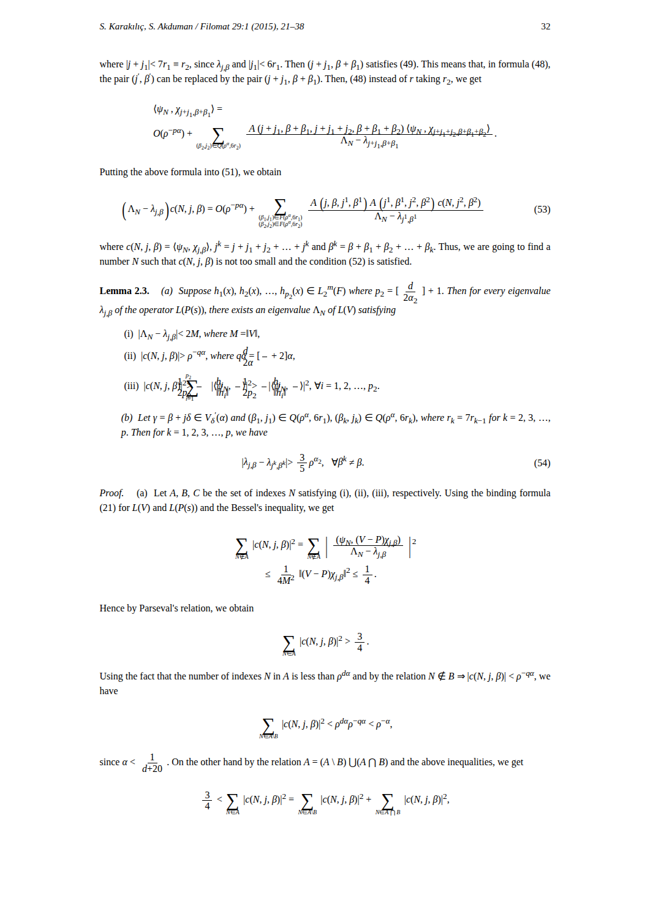S. Karakılıç, S. Akduman / Filomat 29:1 (2015), 21–38 32
where |j + j1|< 7r1 ≡ r2, since λj,β and |j1|< 6r1. Then (j + j1, β + β1) satisfies (49). This means that, in formula (48), the pair (j′, β′) can be replaced by the pair (j + j1, β + β1). Then, (48) instead of r taking r2, we get
⟨ψN , χj+j1,β+β1⟩ =
O(ρ−pα) + ∑ (β2,j2)∈Q(ρα,6r2) A (j + j1, β + β1, j + j1 + j2, β + β1 + β2) ⟨ψN , χj+j1+j2,β+β1+β2⟩ ΛN − λj+j1,β+β1 .
Putting the above formula into (51), we obtain
(ΛN − λj,β) c(N, j, β) = O(ρ−pα) + ∑ (β1,j1)∈F(ρα,6r1)
(β2,j2)∈F(ρα,6r2) A (j, β, j1, β1) A (j1, β1, j2, β2) c(N, j2, β2) ΛN − λj1,β1
(53)
where c(N, j, β) = ⟨ψN, χj,β⟩, jk = j + j1 + j2 + … + jk and βk = β + β1 + β2 + … + βk. Thus, we are going to find a number N such that c(N, j, β) is not too small and the condition (52) is satisfied.
Lemma 2.3. (a) Suppose h1(x), h2(x), …, hp2(x) ∈ L2m(F) where p2 = [d 2α2] + 1. Then for every eigenvalue λj,β of the operator L(P(s)), there exists an eigenvalue ΛN of L(V) satisfying
(i) |ΛN − λj,β|< 2M, where M =‖V‖,
(ii) |c(N, j, β)|> ρ−qα, where qα = [d 2α + 2]α,
(iii) |c(N, j, β)|2> 12p2 p2∑i=1 |⟨ψN, hi‖hi‖⟩|2> 12p2|⟨ψN, hi‖hi‖⟩|2, ∀i = 1, 2, …, p2.
(b) Let γ = β + jδ ∈ Vδ′(α) and (β1, j1) ∈ Q(ρα, 6r1), (βk, jk) ∈ Q(ρα, 6rk), where rk = 7rk−1 for k = 2, 3, …, p. Then for k = 1, 2, 3, …, p, we have
|λj,β − λjk,βk|> 35 ρα2, ∀βk ≠ β.
(54)
Proof. (a) Let A, B, C be the set of indexes N satisfying (i), (ii), (iii), respectively. Using the binding formula (21) for L(V) and L(P(s)) and the Bessel's inequality, we get
∑N∉A |c(N, j, β)|2 = ∑N∉A | (ψN, (V − P)χj,β) ΛN − λj,β |2
≤ 14M2‖(V − P)χj,β‖2 ≤ 14.
Hence by Parseval's relation, we obtain
∑N∈A |c(N, j, β)|2 > 34.
Using the fact that the number of indexes N in A is less than ρdα and by the relation N ∉ B ⇒ |c(N, j, β)| < ρ−qα, we have
∑N∈A\B |c(N, j, β)|2 < ρdαρ−qα < ρ−α,
since α < 1 d+20. On the other hand by the relation A = (A \ B) ⋃(A ⋂ B) and the above inequalities, we get
34 < ∑N∈A |c(N, j, β)|2 = ∑N∈A\B |c(N, j, β)|2 + ∑N∈A ⋂ B |c(N, j, β)|2,